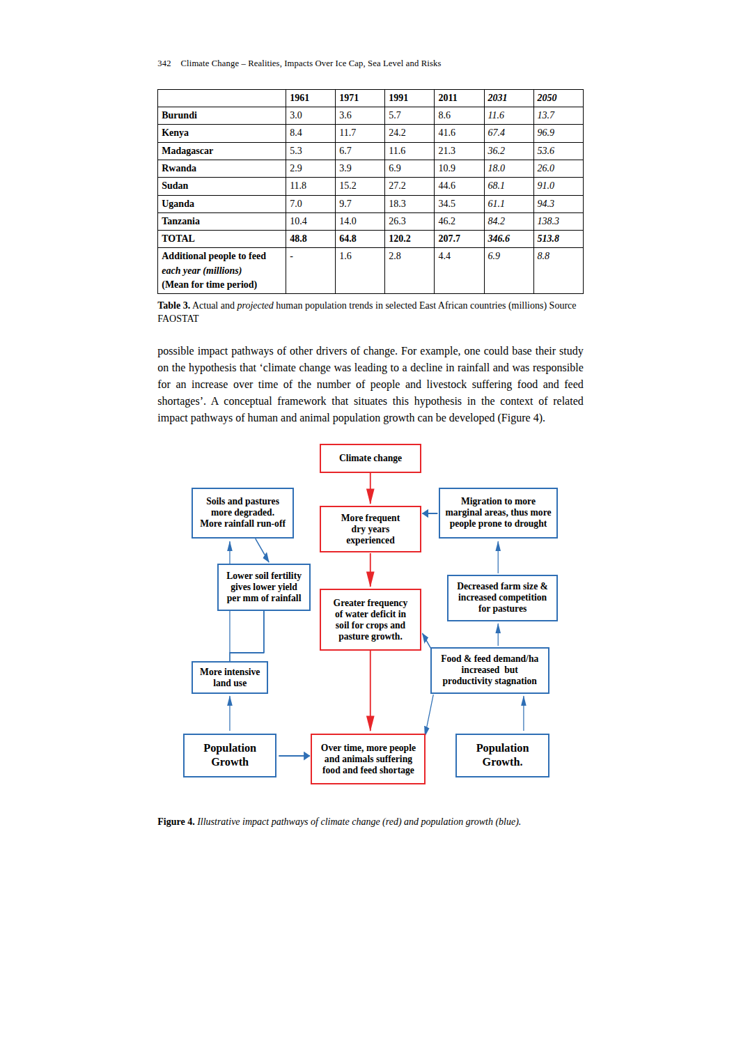342 Climate Change – Realities, Impacts Over Ice Cap, Sea Level and Risks
| | 1961 | 1971 | 1991 | 2011 | 2031 | 2050 |
| --- | --- | --- | --- | --- | --- | --- |
| Burundi | 3.0 | 3.6 | 5.7 | 8.6 | 11.6 | 13.7 |
| Kenya | 8.4 | 11.7 | 24.2 | 41.6 | 67.4 | 96.9 |
| Madagascar | 5.3 | 6.7 | 11.6 | 21.3 | 36.2 | 53.6 |
| Rwanda | 2.9 | 3.9 | 6.9 | 10.9 | 18.0 | 26.0 |
| Sudan | 11.8 | 15.2 | 27.2 | 44.6 | 68.1 | 91.0 |
| Uganda | 7.0 | 9.7 | 18.3 | 34.5 | 61.1 | 94.3 |
| Tanzania | 10.4 | 14.0 | 26.3 | 46.2 | 84.2 | 138.3 |
| TOTAL | 48.8 | 64.8 | 120.2 | 207.7 | 346.6 | 513.8 |
| Additional people to feed each year (millions) (Mean for time period) | - | 1.6 | 2.8 | 4.4 | 6.9 | 8.8 |
Table 3. Actual and projected human population trends in selected East African countries (millions) Source FAOSTAT
possible impact pathways of other drivers of change. For example, one could base their study on the hypothesis that ‘climate change was leading to a decline in rainfall and was responsible for an increase over time of the number of people and livestock suffering food and feed shortages’. A conceptual framework that situates this hypothesis in the context of related impact pathways of human and animal population growth can be developed (Figure 4).
Climate change
More frequent
dry years
experienced
Greater frequency
of water deficit in
soil for crops and
pasture growth.
Over time, more people
and animals suffering
food and feed shortage
Soils and pastures
more degraded.
More rainfall run-off
Lower soil fertility
gives lower yield
per mm of rainfall
More intensive
land use
Population
Growth
Migration to more
marginal areas, thus more
people prone to drought
Decreased farm size &
increased competition
for pastures
Food & feed demand/ha
increased but
productivity stagnation
Population
Growth.
Figure 4. Illustrative impact pathways of climate change (red) and population growth (blue).